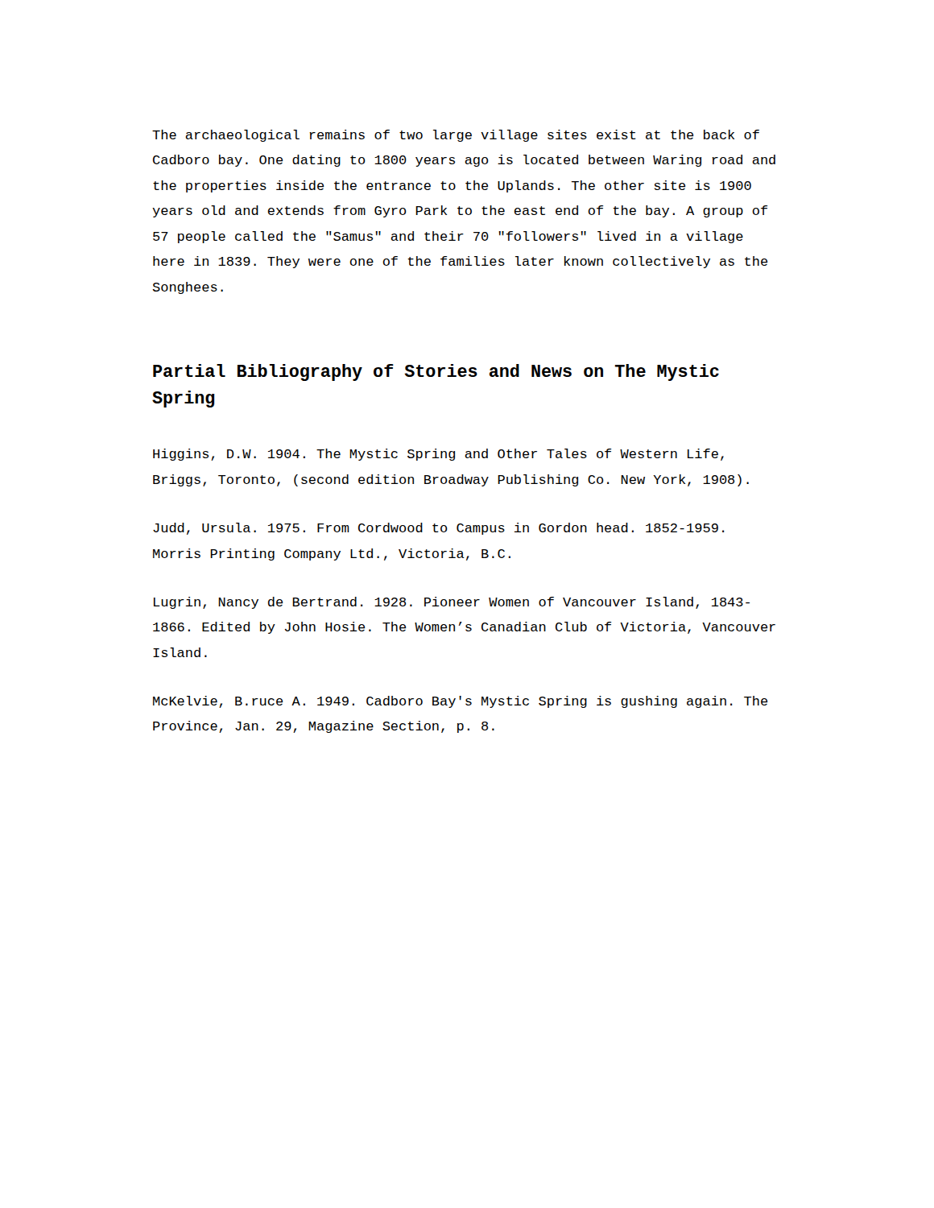The archaeological remains of two large village sites exist at the back of Cadboro bay. One dating to 1800 years ago is located between Waring road and the properties inside the entrance to the Uplands. The other site is 1900 years old and extends from Gyro Park to the east end of the bay. A group of 57 people called the "Samus" and their 70 "followers" lived in a village here in 1839. They were one of the families later known collectively as the Songhees.
Partial Bibliography of Stories and News on The Mystic Spring
Higgins, D.W. 1904. The Mystic Spring and Other Tales of Western Life, Briggs, Toronto, (second edition Broadway Publishing Co. New York, 1908).
Judd, Ursula. 1975. From Cordwood to Campus in Gordon head. 1852-1959. Morris Printing Company Ltd., Victoria, B.C.
Lugrin, Nancy de Bertrand. 1928. Pioneer Women of Vancouver Island, 1843-1866. Edited by John Hosie. The Women’s Canadian Club of Victoria, Vancouver Island.
McKelvie, B.ruce A. 1949. Cadboro Bay's Mystic Spring is gushing again. The Province, Jan. 29, Magazine Section, p. 8.